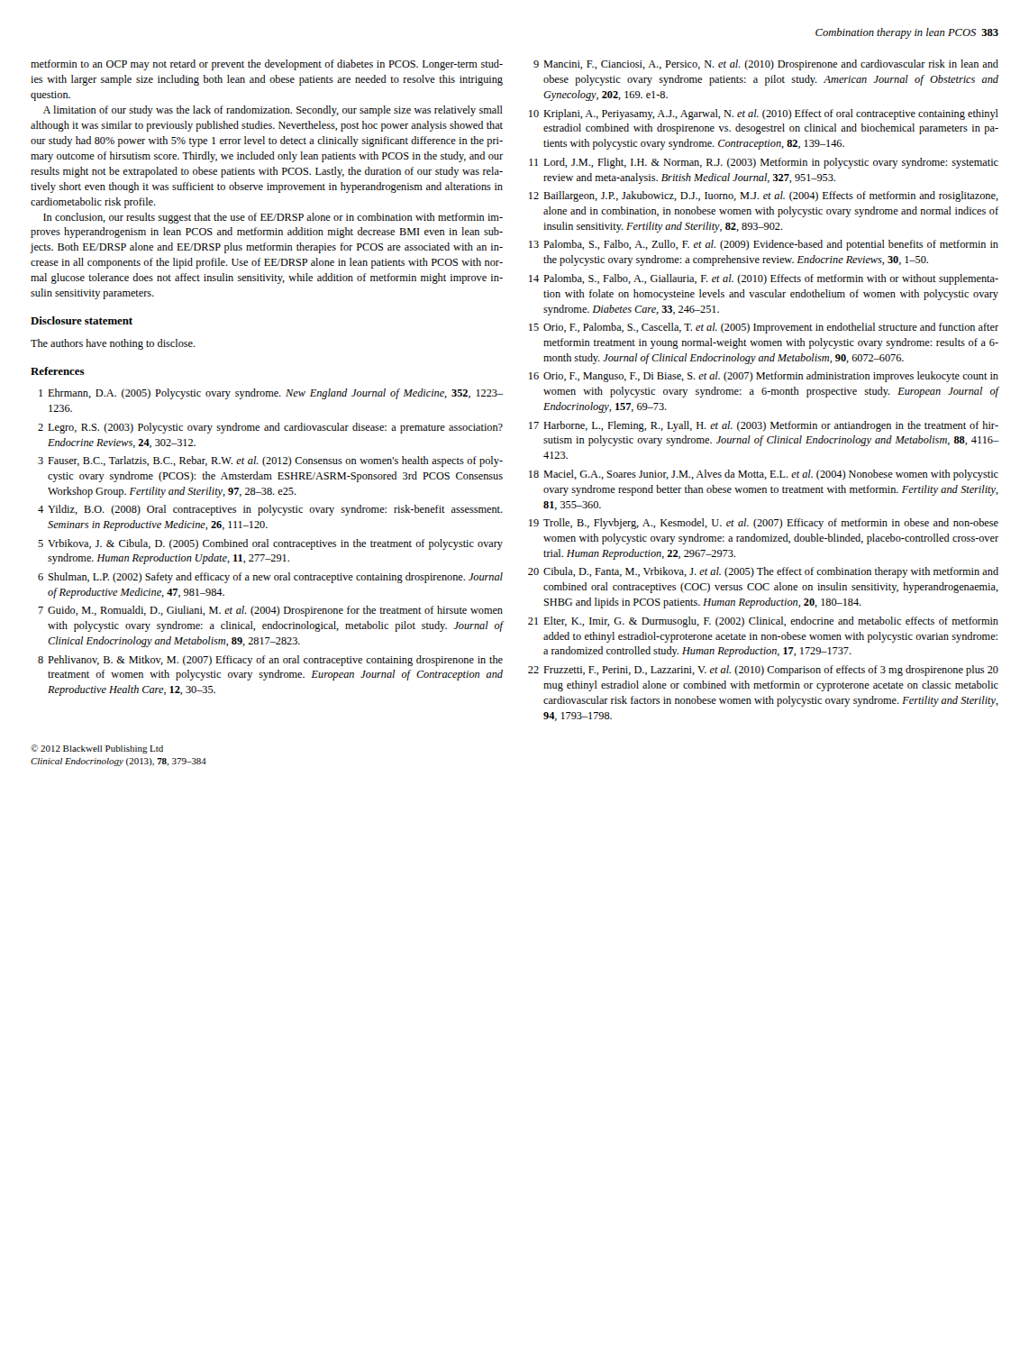Combination therapy in lean PCOS 383
metformin to an OCP may not retard or prevent the development of diabetes in PCOS. Longer-term studies with larger sample size including both lean and obese patients are needed to resolve this intriguing question.
A limitation of our study was the lack of randomization. Secondly, our sample size was relatively small although it was similar to previously published studies. Nevertheless, post hoc power analysis showed that our study had 80% power with 5% type 1 error level to detect a clinically significant difference in the primary outcome of hirsutism score. Thirdly, we included only lean patients with PCOS in the study, and our results might not be extrapolated to obese patients with PCOS. Lastly, the duration of our study was relatively short even though it was sufficient to observe improvement in hyperandrogenism and alterations in cardiometabolic risk profile.
In conclusion, our results suggest that the use of EE/DRSP alone or in combination with metformin improves hyperandrogenism in lean PCOS and metformin addition might decrease BMI even in lean subjects. Both EE/DRSP alone and EE/DRSP plus metformin therapies for PCOS are associated with an increase in all components of the lipid profile. Use of EE/DRSP alone in lean patients with PCOS with normal glucose tolerance does not affect insulin sensitivity, while addition of metformin might improve insulin sensitivity parameters.
Disclosure statement
The authors have nothing to disclose.
References
Ehrmann, D.A. (2005) Polycystic ovary syndrome. New England Journal of Medicine, 352, 1223–1236.
Legro, R.S. (2003) Polycystic ovary syndrome and cardiovascular disease: a premature association? Endocrine Reviews, 24, 302–312.
Fauser, B.C., Tarlatzis, B.C., Rebar, R.W. et al. (2012) Consensus on women's health aspects of polycystic ovary syndrome (PCOS): the Amsterdam ESHRE/ASRM-Sponsored 3rd PCOS Consensus Workshop Group. Fertility and Sterility, 97, 28–38. e25.
Yildiz, B.O. (2008) Oral contraceptives in polycystic ovary syndrome: risk-benefit assessment. Seminars in Reproductive Medicine, 26, 111–120.
Vrbikova, J. & Cibula, D. (2005) Combined oral contraceptives in the treatment of polycystic ovary syndrome. Human Reproduction Update, 11, 277–291.
Shulman, L.P. (2002) Safety and efficacy of a new oral contraceptive containing drospirenone. Journal of Reproductive Medicine, 47, 981–984.
Guido, M., Romualdi, D., Giuliani, M. et al. (2004) Drospirenone for the treatment of hirsute women with polycystic ovary syndrome: a clinical, endocrinological, metabolic pilot study. Journal of Clinical Endocrinology and Metabolism, 89, 2817–2823.
Pehlivanov, B. & Mitkov, M. (2007) Efficacy of an oral contraceptive containing drospirenone in the treatment of women with polycystic ovary syndrome. European Journal of Contraception and Reproductive Health Care, 12, 30–35.
Mancini, F., Cianciosi, A., Persico, N. et al. (2010) Drospirenone and cardiovascular risk in lean and obese polycystic ovary syndrome patients: a pilot study. American Journal of Obstetrics and Gynecology, 202, 169. e1-8.
Kriplani, A., Periyasamy, A.J., Agarwal, N. et al. (2010) Effect of oral contraceptive containing ethinyl estradiol combined with drospirenone vs. desogestrel on clinical and biochemical parameters in patients with polycystic ovary syndrome. Contraception, 82, 139–146.
Lord, J.M., Flight, I.H. & Norman, R.J. (2003) Metformin in polycystic ovary syndrome: systematic review and meta-analysis. British Medical Journal, 327, 951–953.
Baillargeon, J.P., Jakubowicz, D.J., Iuorno, M.J. et al. (2004) Effects of metformin and rosiglitazone, alone and in combination, in nonobese women with polycystic ovary syndrome and normal indices of insulin sensitivity. Fertility and Sterility, 82, 893–902.
Palomba, S., Falbo, A., Zullo, F. et al. (2009) Evidence-based and potential benefits of metformin in the polycystic ovary syndrome: a comprehensive review. Endocrine Reviews, 30, 1–50.
Palomba, S., Falbo, A., Giallauria, F. et al. (2010) Effects of metformin with or without supplementation with folate on homocysteine levels and vascular endothelium of women with polycystic ovary syndrome. Diabetes Care, 33, 246–251.
Orio, F., Palomba, S., Cascella, T. et al. (2005) Improvement in endothelial structure and function after metformin treatment in young normal-weight women with polycystic ovary syndrome: results of a 6-month study. Journal of Clinical Endocrinology and Metabolism, 90, 6072–6076.
Orio, F., Manguso, F., Di Biase, S. et al. (2007) Metformin administration improves leukocyte count in women with polycystic ovary syndrome: a 6-month prospective study. European Journal of Endocrinology, 157, 69–73.
Harborne, L., Fleming, R., Lyall, H. et al. (2003) Metformin or antiandrogen in the treatment of hirsutism in polycystic ovary syndrome. Journal of Clinical Endocrinology and Metabolism, 88, 4116–4123.
Maciel, G.A., Soares Junior, J.M., Alves da Motta, E.L. et al. (2004) Nonobese women with polycystic ovary syndrome respond better than obese women to treatment with metformin. Fertility and Sterility, 81, 355–360.
Trolle, B., Flyvbjerg, A., Kesmodel, U. et al. (2007) Efficacy of metformin in obese and non-obese women with polycystic ovary syndrome: a randomized, double-blinded, placebo-controlled cross-over trial. Human Reproduction, 22, 2967–2973.
Cibula, D., Fanta, M., Vrbikova, J. et al. (2005) The effect of combination therapy with metformin and combined oral contraceptives (COC) versus COC alone on insulin sensitivity, hyperandrogenaemia, SHBG and lipids in PCOS patients. Human Reproduction, 20, 180–184.
Elter, K., Imir, G. & Durmusoglu, F. (2002) Clinical, endocrine and metabolic effects of metformin added to ethinyl estradiol-cyproterone acetate in non-obese women with polycystic ovarian syndrome: a randomized controlled study. Human Reproduction, 17, 1729–1737.
Fruzzetti, F., Perini, D., Lazzarini, V. et al. (2010) Comparison of effects of 3 mg drospirenone plus 20 mug ethinyl estradiol alone or combined with metformin or cyproterone acetate on classic metabolic cardiovascular risk factors in nonobese women with polycystic ovary syndrome. Fertility and Sterility, 94, 1793–1798.
© 2012 Blackwell Publishing Ltd
Clinical Endocrinology (2013), 78, 379–384